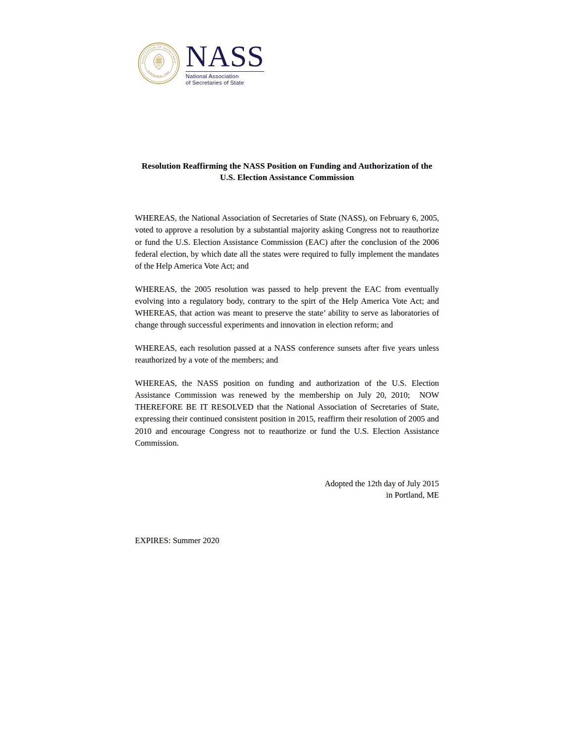NATIONAL ASSOCIATION OF SECRETARIES OF STATE FOUNDED 1904
NASS
National Association
of Secretaries of State
Resolution Reaffirming the NASS Position on Funding and Authorization of the
U.S. Election Assistance Commission
WHEREAS, the National Association of Secretaries of State (NASS), on February 6, 2005, voted to approve a resolution by a substantial majority asking Congress not to reauthorize or fund the U.S. Election Assistance Commission (EAC) after the conclusion of the 2006 federal election, by which date all the states were required to fully implement the mandates of the Help America Vote Act; and
WHEREAS, the 2005 resolution was passed to help prevent the EAC from eventually evolving into a regulatory body, contrary to the spirt of the Help America Vote Act; and WHEREAS, that action was meant to preserve the state’ ability to serve as laboratories of change through successful experiments and innovation in election reform; and
WHEREAS, each resolution passed at a NASS conference sunsets after five years unless reauthorized by a vote of the members; and
WHEREAS, the NASS position on funding and authorization of the U.S. Election Assistance Commission was renewed by the membership on July 20, 2010; NOW THEREFORE BE IT RESOLVED that the National Association of Secretaries of State, expressing their continued consistent position in 2015, reaffirm their resolution of 2005 and 2010 and encourage Congress not to reauthorize or fund the U.S. Election Assistance Commission.
Adopted the 12th day of July 2015
in Portland, ME
EXPIRES: Summer 2020